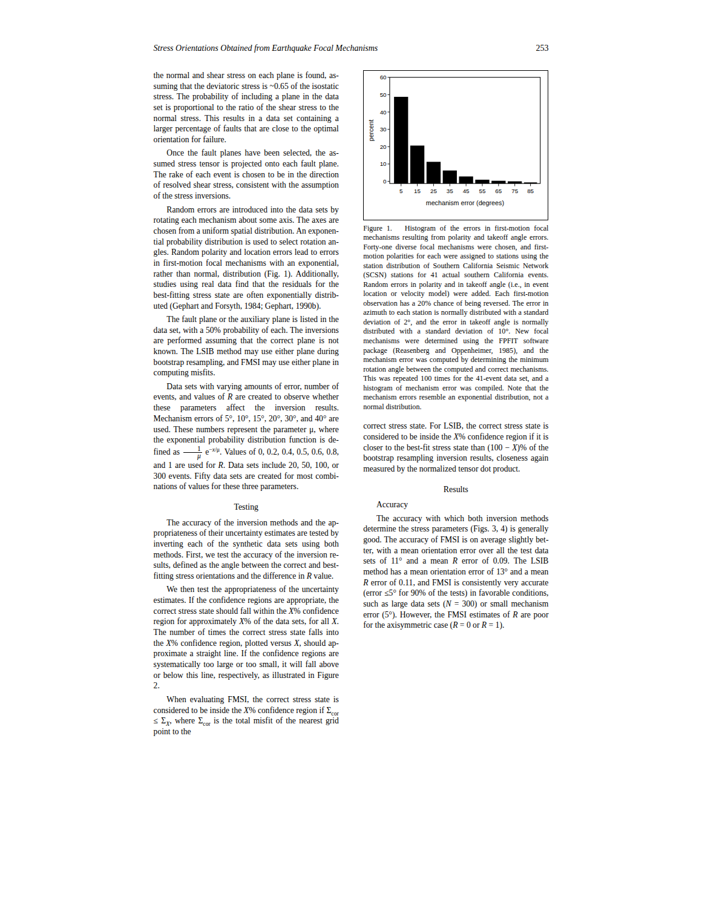Stress Orientations Obtained from Earthquake Focal Mechanisms 253
the normal and shear stress on each plane is found, assuming that the deviatoric stress is ~0.65 of the isostatic stress. The probability of including a plane in the data set is proportional to the ratio of the shear stress to the normal stress. This results in a data set containing a larger percentage of faults that are close to the optimal orientation for failure.
Once the fault planes have been selected, the assumed stress tensor is projected onto each fault plane. The rake of each event is chosen to be in the direction of resolved shear stress, consistent with the assumption of the stress inversions.
Random errors are introduced into the data sets by rotating each mechanism about some axis. The axes are chosen from a uniform spatial distribution. An exponential probability distribution is used to select rotation angles. Random polarity and location errors lead to errors in first-motion focal mechanisms with an exponential, rather than normal, distribution (Fig. 1). Additionally, studies using real data find that the residuals for the best-fitting stress state are often exponentially distributed (Gephart and Forsyth, 1984; Gephart, 1990b).
The fault plane or the auxiliary plane is listed in the data set, with a 50% probability of each. The inversions are performed assuming that the correct plane is not known. The LSIB method may use either plane during bootstrap resampling, and FMSI may use either plane in computing misfits.
Data sets with varying amounts of error, number of events, and values of R are created to observe whether these parameters affect the inversion results. Mechanism errors of 5°, 10°, 15°, 20°, 30°, and 40° are used. These numbers represent the parameter μ, where the exponential probability distribution function is defined as 1 μ e−x/μ. Values of 0, 0.2, 0.4, 0.5, 0.6, 0.8, and 1 are used for R. Data sets include 20, 50, 100, or 300 events. Fifty data sets are created for most combinations of values for these three parameters.
Testing
The accuracy of the inversion methods and the appropriateness of their uncertainty estimates are tested by inverting each of the synthetic data sets using both methods. First, we test the accuracy of the inversion results, defined as the angle between the correct and best-fitting stress orientations and the difference in R value.
We then test the appropriateness of the uncertainty estimates. If the confidence regions are appropriate, the correct stress state should fall within the X% confidence region for approximately X% of the data sets, for all X. The number of times the correct stress state falls into the X% confidence region, plotted versus X, should approximate a straight line. If the confidence regions are systematically too large or too small, it will fall above or below this line, respectively, as illustrated in Figure 2.
When evaluating FMSI, the correct stress state is considered to be inside the X% confidence region if Σcor ≤ ΣX, where Σcor is the total misfit of the nearest grid point to the
60 50 40 30 20 10 0 percent 5 15 25 35 45 55 65 75 85 mechanism error (degrees)
Figure 1. Histogram of the errors in first-motion focal mechanisms resulting from polarity and takeoff angle errors. Forty-one diverse focal mechanisms were chosen, and first-motion polarities for each were assigned to stations using the station distribution of Southern California Seismic Network (SCSN) stations for 41 actual southern California events. Random errors in polarity and in takeoff angle (i.e., in event location or velocity model) were added. Each first-motion observation has a 20% chance of being reversed. The error in azimuth to each station is normally distributed with a standard deviation of 2°, and the error in takeoff angle is normally distributed with a standard deviation of 10°. New focal mechanisms were determined using the FPFIT software package (Reasenberg and Oppenheimer, 1985), and the mechanism error was computed by determining the minimum rotation angle between the computed and correct mechanisms. This was repeated 100 times for the 41-event data set, and a histogram of mechanism error was compiled. Note that the mechanism errors resemble an exponential distribution, not a normal distribution.
correct stress state. For LSIB, the correct stress state is considered to be inside the X% confidence region if it is closer to the best-fit stress state than (100 − X)% of the bootstrap resampling inversion results, closeness again measured by the normalized tensor dot product.
Results
Accuracy
The accuracy with which both inversion methods determine the stress parameters (Figs. 3, 4) is generally good. The accuracy of FMSI is on average slightly better, with a mean orientation error over all the test data sets of 11° and a mean R error of 0.09. The LSIB method has a mean orientation error of 13° and a mean R error of 0.11, and FMSI is consistently very accurate (error ≤5° for 90% of the tests) in favorable conditions, such as large data sets (N = 300) or small mechanism error (5°). However, the FMSI estimates of R are poor for the axisymmetric case (R = 0 or R = 1).